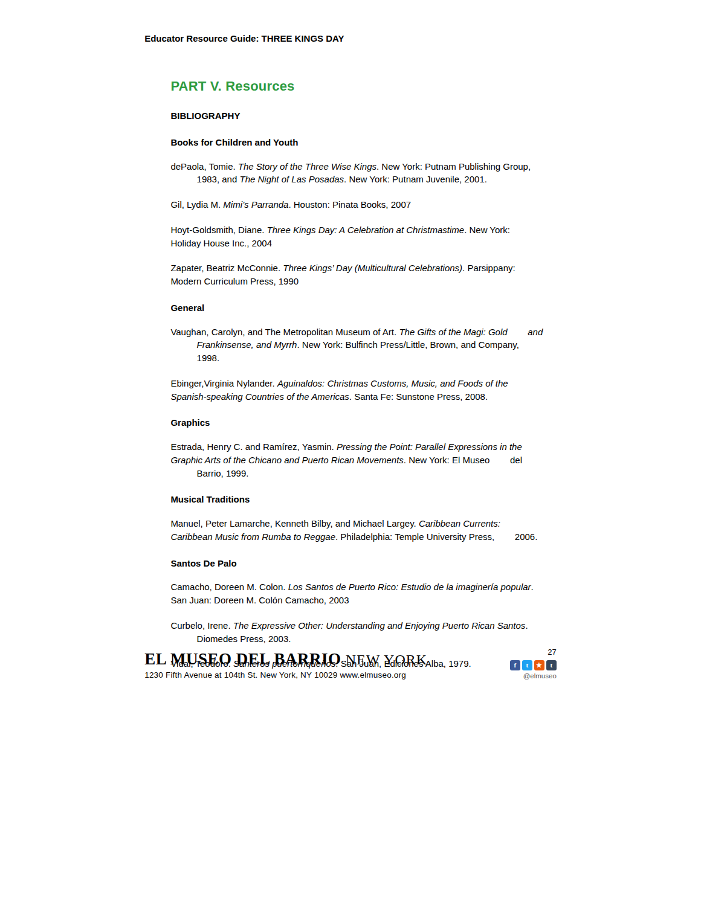Educator Resource Guide: THREE KINGS DAY
PART V. Resources
BIBLIOGRAPHY
Books for Children and Youth
dePaola, Tomie. The Story of the Three Wise Kings. New York: Putnam Publishing Group,
1983, and The Night of Las Posadas. New York: Putnam Juvenile, 2001.
Gil, Lydia M. Mimi’s Parranda. Houston: Pinata Books, 2007
Hoyt-Goldsmith, Diane. Three Kings Day: A Celebration at Christmastime. New York: Holiday House Inc., 2004
Zapater, Beatriz McConnie. Three Kings’ Day (Multicultural Celebrations). Parsippany: Modern Curriculum Press, 1990
General
Vaughan, Carolyn, and The Metropolitan Museum of Art. The Gifts of the Magi: Gold and
Frankinsense, and Myrrh. New York: Bulfinch Press/Little, Brown, and Company,
1998.
Ebinger,Virginia Nylander. Aguinaldos: Christmas Customs, Music, and Foods of the Spanish-speaking Countries of the Americas. Santa Fe: Sunstone Press, 2008.
Graphics
Estrada, Henry C. and Ramírez, Yasmin. Pressing the Point: Parallel Expressions in the Graphic Arts of the Chicano and Puerto Rican Movements. New York: El Museo del
Barrio, 1999.
Musical Traditions
Manuel, Peter Lamarche, Kenneth Bilby, and Michael Largey. Caribbean Currents: Caribbean Music from Rumba to Reggae. Philadelphia: Temple University Press, 2006.
Santos De Palo
Camacho, Doreen M. Colon. Los Santos de Puerto Rico: Estudio de la imaginería popular. San Juan: Doreen M. Colón Camacho, 2003
Curbelo, Irene. The Expressive Other: Understanding and Enjoying Puerto Rican Santos.
Diomedes Press, 2003.
Vidal, Teodoro. Santeros puertorriqueños. San Juan, Ediciones Alba, 1979.
27
EL MUSEO DEL BARRIO NEW YORK
1230 Fifth Avenue at 104th St. New York, NY 10029 www.elmuseo.org
f t ★ t
@elmuseo